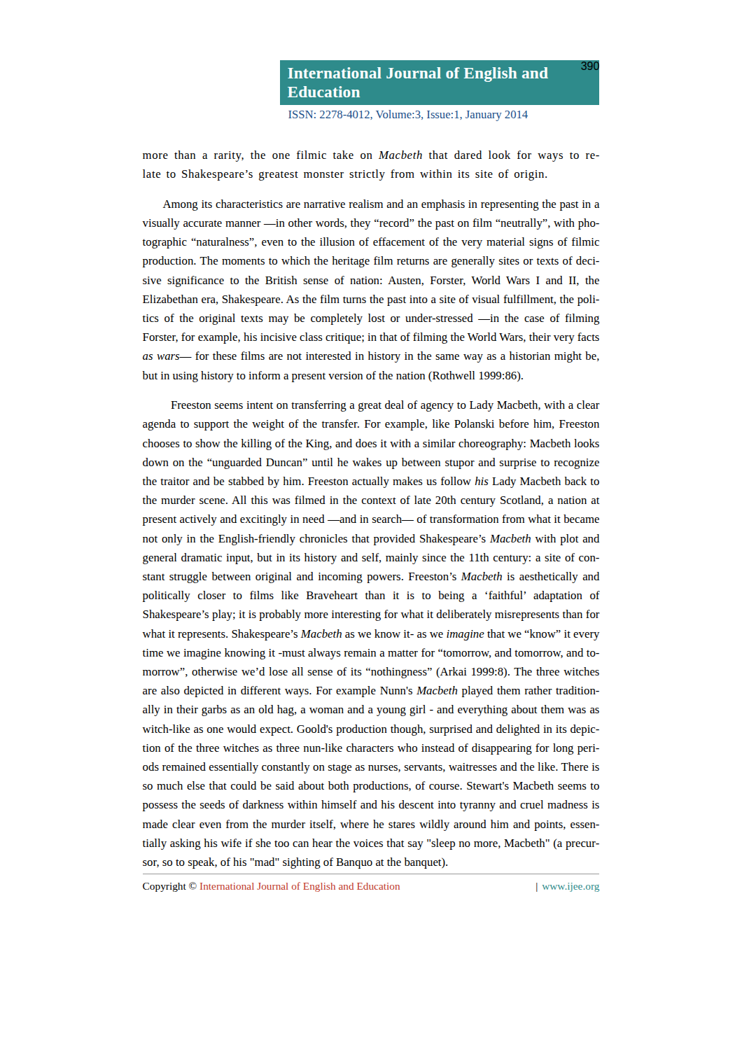390
International Journal of English and Education
ISSN: 2278-4012, Volume:3, Issue:1, January 2014
more than a rarity, the one filmic take on Macbeth that dared look for ways to relate to Shakespeare’s greatest monster strictly from within its site of origin.
Among its characteristics are narrative realism and an emphasis in representing the past in a visually accurate manner —in other words, they “record” the past on film “neutrally”, with photographic “naturalness”, even to the illusion of effacement of the very material signs of filmic production. The moments to which the heritage film returns are generally sites or texts of decisive significance to the British sense of nation: Austen, Forster, World Wars I and II, the Elizabethan era, Shakespeare. As the film turns the past into a site of visual fulfillment, the politics of the original texts may be completely lost or under-stressed —in the case of filming Forster, for example, his incisive class critique; in that of filming the World Wars, their very facts as wars— for these films are not interested in history in the same way as a historian might be, but in using history to inform a present version of the nation (Rothwell 1999:86).
Freeston seems intent on transferring a great deal of agency to Lady Macbeth, with a clear agenda to support the weight of the transfer. For example, like Polanski before him, Freeston chooses to show the killing of the King, and does it with a similar choreography: Macbeth looks down on the “unguarded Duncan” until he wakes up between stupor and surprise to recognize the traitor and be stabbed by him. Freeston actually makes us follow his Lady Macbeth back to the murder scene. All this was filmed in the context of late 20th century Scotland, a nation at present actively and excitingly in need —and in search— of transformation from what it became not only in the English-friendly chronicles that provided Shakespeare’s Macbeth with plot and general dramatic input, but in its history and self, mainly since the 11th century: a site of constant struggle between original and incoming powers. Freeston’s Macbeth is aesthetically and politically closer to films like Braveheart than it is to being a ‘faithful’ adaptation of Shakespeare’s play; it is probably more interesting for what it deliberately misrepresents than for what it represents. Shakespeare’s Macbeth as we know it- as we imagine that we “know” it every time we imagine knowing it -must always remain a matter for “tomorrow, and tomorrow, and tomorrow”, otherwise we’d lose all sense of its “nothingness” (Arkai 1999:8). The three witches are also depicted in different ways. For example Nunn's Macbeth played them rather traditionally in their garbs as an old hag, a woman and a young girl - and everything about them was as witch-like as one would expect. Goold's production though, surprised and delighted in its depiction of the three witches as three nun-like characters who instead of disappearing for long periods remained essentially constantly on stage as nurses, servants, waitresses and the like. There is so much else that could be said about both productions, of course. Stewart's Macbeth seems to possess the seeds of darkness within himself and his descent into tyranny and cruel madness is made clear even from the murder itself, where he stares wildly around him and points, essentially asking his wife if she too can hear the voices that say "sleep no more, Macbeth" (a precursor, so to speak, of his "mad" sighting of Banquo at the banquet).
Copyright © International Journal of English and Education
|www.ijee.org